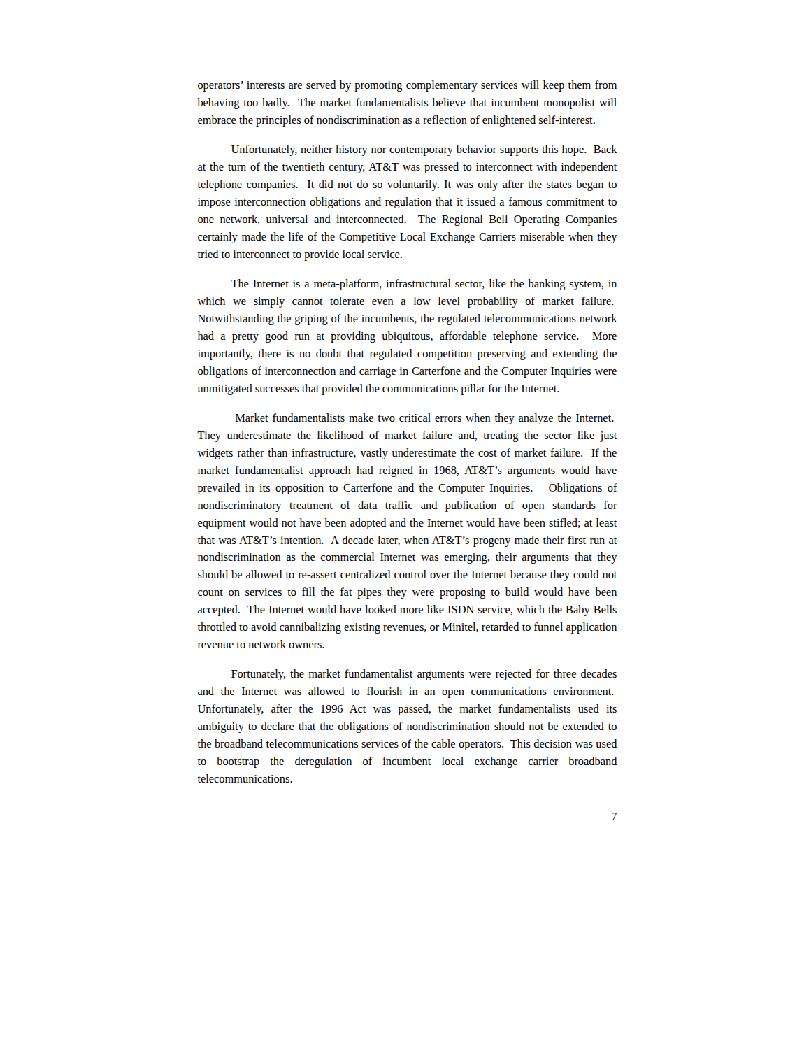operators’ interests are served by promoting complementary services will keep them from behaving too badly. The market fundamentalists believe that incumbent monopolist will embrace the principles of nondiscrimination as a reflection of enlightened self-interest.
Unfortunately, neither history nor contemporary behavior supports this hope. Back at the turn of the twentieth century, AT&T was pressed to interconnect with independent telephone companies. It did not do so voluntarily. It was only after the states began to impose interconnection obligations and regulation that it issued a famous commitment to one network, universal and interconnected. The Regional Bell Operating Companies certainly made the life of the Competitive Local Exchange Carriers miserable when they tried to interconnect to provide local service.
The Internet is a meta-platform, infrastructural sector, like the banking system, in which we simply cannot tolerate even a low level probability of market failure. Notwithstanding the griping of the incumbents, the regulated telecommunications network had a pretty good run at providing ubiquitous, affordable telephone service. More importantly, there is no doubt that regulated competition preserving and extending the obligations of interconnection and carriage in Carterfone and the Computer Inquiries were unmitigated successes that provided the communications pillar for the Internet.
Market fundamentalists make two critical errors when they analyze the Internet. They underestimate the likelihood of market failure and, treating the sector like just widgets rather than infrastructure, vastly underestimate the cost of market failure. If the market fundamentalist approach had reigned in 1968, AT&T’s arguments would have prevailed in its opposition to Carterfone and the Computer Inquiries. Obligations of nondiscriminatory treatment of data traffic and publication of open standards for equipment would not have been adopted and the Internet would have been stifled; at least that was AT&T’s intention. A decade later, when AT&T’s progeny made their first run at nondiscrimination as the commercial Internet was emerging, their arguments that they should be allowed to re-assert centralized control over the Internet because they could not count on services to fill the fat pipes they were proposing to build would have been accepted. The Internet would have looked more like ISDN service, which the Baby Bells throttled to avoid cannibalizing existing revenues, or Minitel, retarded to funnel application revenue to network owners.
Fortunately, the market fundamentalist arguments were rejected for three decades and the Internet was allowed to flourish in an open communications environment. Unfortunately, after the 1996 Act was passed, the market fundamentalists used its ambiguity to declare that the obligations of nondiscrimination should not be extended to the broadband telecommunications services of the cable operators. This decision was used to bootstrap the deregulation of incumbent local exchange carrier broadband telecommunications.
7